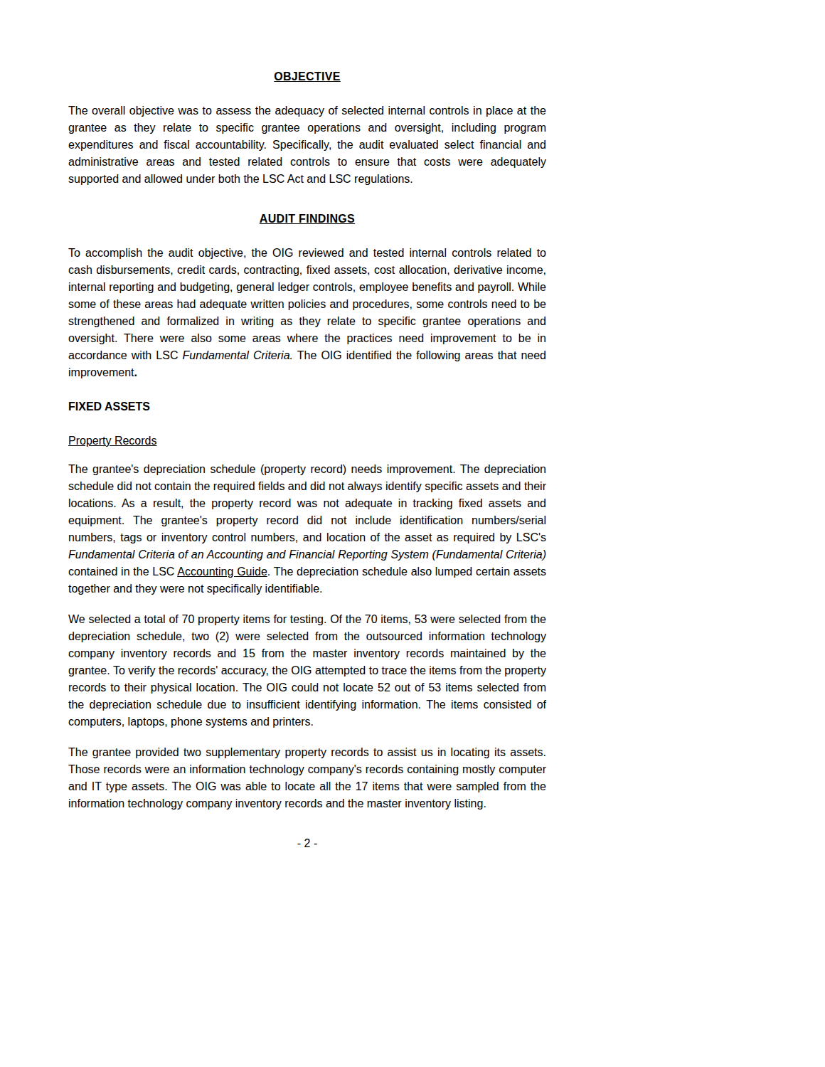OBJECTIVE
The overall objective was to assess the adequacy of selected internal controls in place at the grantee as they relate to specific grantee operations and oversight, including program expenditures and fiscal accountability. Specifically, the audit evaluated select financial and administrative areas and tested related controls to ensure that costs were adequately supported and allowed under both the LSC Act and LSC regulations.
AUDIT FINDINGS
To accomplish the audit objective, the OIG reviewed and tested internal controls related to cash disbursements, credit cards, contracting, fixed assets, cost allocation, derivative income, internal reporting and budgeting, general ledger controls, employee benefits and payroll. While some of these areas had adequate written policies and procedures, some controls need to be strengthened and formalized in writing as they relate to specific grantee operations and oversight. There were also some areas where the practices need improvement to be in accordance with LSC Fundamental Criteria. The OIG identified the following areas that need improvement.
FIXED ASSETS
Property Records
The grantee's depreciation schedule (property record) needs improvement. The depreciation schedule did not contain the required fields and did not always identify specific assets and their locations. As a result, the property record was not adequate in tracking fixed assets and equipment. The grantee's property record did not include identification numbers/serial numbers, tags or inventory control numbers, and location of the asset as required by LSC's Fundamental Criteria of an Accounting and Financial Reporting System (Fundamental Criteria) contained in the LSC Accounting Guide. The depreciation schedule also lumped certain assets together and they were not specifically identifiable.
We selected a total of 70 property items for testing. Of the 70 items, 53 were selected from the depreciation schedule, two (2) were selected from the outsourced information technology company inventory records and 15 from the master inventory records maintained by the grantee. To verify the records' accuracy, the OIG attempted to trace the items from the property records to their physical location. The OIG could not locate 52 out of 53 items selected from the depreciation schedule due to insufficient identifying information. The items consisted of computers, laptops, phone systems and printers.
The grantee provided two supplementary property records to assist us in locating its assets. Those records were an information technology company's records containing mostly computer and IT type assets. The OIG was able to locate all the 17 items that were sampled from the information technology company inventory records and the master inventory listing.
- 2 -